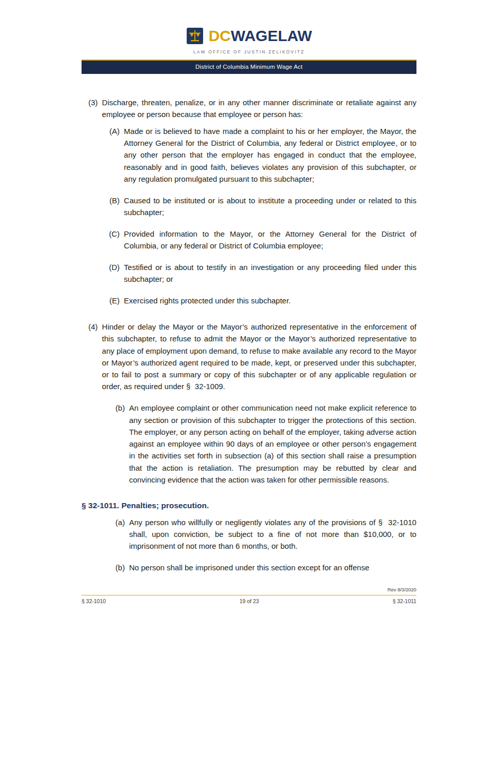DC WAGE LAW
Law Office of Justin Zelikovitz
District of Columbia Minimum Wage Act
(3)
Discharge, threaten, penalize, or in any other manner discriminate or retaliate against any employee or person because that employee or person has:
(A)
Made or is believed to have made a complaint to his or her employer, the Mayor, the Attorney General for the District of Columbia, any federal or District employee, or to any other person that the employer has engaged in conduct that the employee, reasonably and in good faith, believes violates any provision of this subchapter, or any regulation promulgated pursuant to this subchapter;
(B)
Caused to be instituted or is about to institute a proceeding under or related to this subchapter;
(C)
Provided information to the Mayor, or the Attorney General for the District of Columbia, or any federal or District of Columbia employee;
(D)
Testified or is about to testify in an investigation or any proceeding filed under this subchapter; or
(E)
Exercised rights protected under this subchapter.
(4)
Hinder or delay the Mayor or the Mayor’s authorized representative in the enforcement of this subchapter, to refuse to admit the Mayor or the Mayor’s authorized representative to any place of employment upon demand, to refuse to make available any record to the Mayor or Mayor’s authorized agent required to be made, kept, or preserved under this subchapter, or to fail to post a summary or copy of this subchapter or of any applicable regulation or order, as required under § 32-1009.
(b)
An employee complaint or other communication need not make explicit reference to any section or provision of this subchapter to trigger the protections of this section. The employer, or any person acting on behalf of the employer, taking adverse action against an employee within 90 days of an employee or other person’s engagement in the activities set forth in subsection (a) of this section shall raise a presumption that the action is retaliation. The presumption may be rebutted by clear and convincing evidence that the action was taken for other permissible reasons.
§ 32-1011. Penalties; prosecution.
(a)
Any person who willfully or negligently violates any of the provisions of § 32-1010 shall, upon conviction, be subject to a fine of not more than $10,000, or to imprisonment of not more than 6 months, or both.
(b)
No person shall be imprisoned under this section except for an offense
Rev 8/3/2020
§ 32-1010
19 of 23
§ 32-1011